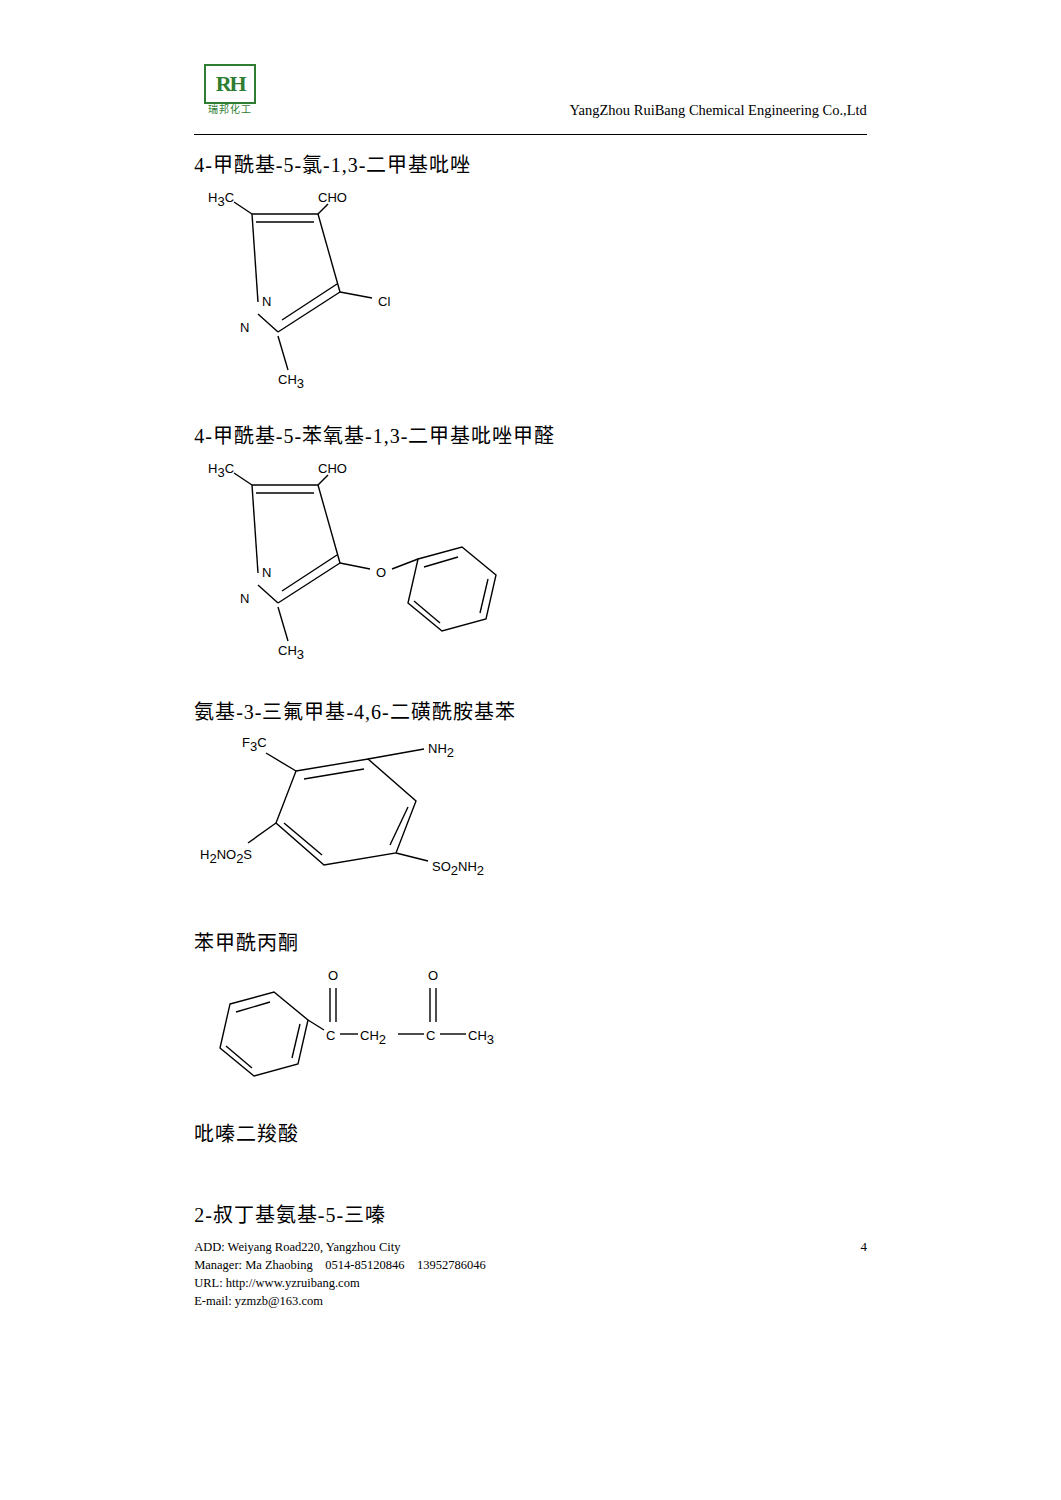RH
瑞邦化工
YangZhou RuiBang Chemical Engineering Co.,Ltd
4-甲酰基-5-氯-1,3-二甲基吡唑
H3C CHO Cl N N CH3
4-甲酰基-5-苯氧基-1,3-二甲基吡唑甲醛
H3C CHO N N CH3 O
氨基-3-三氟甲基-4,6-二磺酰胺基苯
F3C NH2 H2NO2S SO2NH2
苯甲酰丙酮
O O C CH2 C CH3
吡嗪二羧酸
2-叔丁基氨基-5-三嗪
4
ADD: Weiyang Road220, Yangzhou City
Manager: Ma Zhaobing 0514-85120846 13952786046
URL: http://www.yzruibang.com
E-mail: yzmzb@163.com